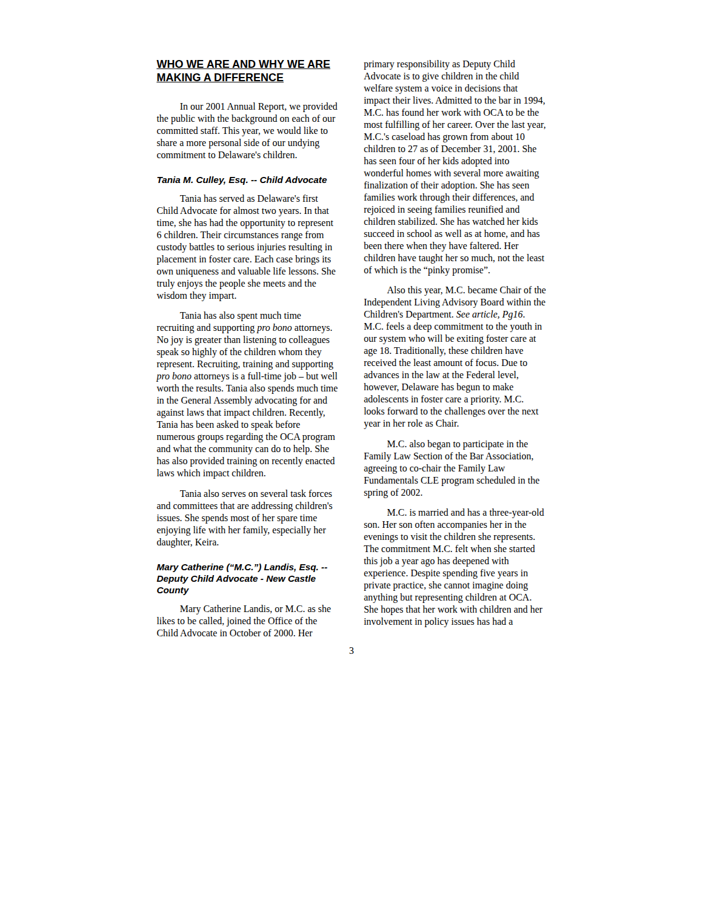WHO WE ARE AND WHY WE ARE MAKING A DIFFERENCE
In our 2001 Annual Report, we provided the public with the background on each of our committed staff. This year, we would like to share a more personal side of our undying commitment to Delaware's children.
Tania M. Culley, Esq. -- Child Advocate
Tania has served as Delaware's first Child Advocate for almost two years. In that time, she has had the opportunity to represent 6 children. Their circumstances range from custody battles to serious injuries resulting in placement in foster care. Each case brings its own uniqueness and valuable life lessons. She truly enjoys the people she meets and the wisdom they impart.
Tania has also spent much time recruiting and supporting pro bono attorneys. No joy is greater than listening to colleagues speak so highly of the children whom they represent. Recruiting, training and supporting pro bono attorneys is a full-time job – but well worth the results. Tania also spends much time in the General Assembly advocating for and against laws that impact children. Recently, Tania has been asked to speak before numerous groups regarding the OCA program and what the community can do to help. She has also provided training on recently enacted laws which impact children.
Tania also serves on several task forces and committees that are addressing children's issues. She spends most of her spare time enjoying life with her family, especially her daughter, Keira.
Mary Catherine (“M.C.”) Landis, Esq. -- Deputy Child Advocate - New Castle County
Mary Catherine Landis, or M.C. as she likes to be called, joined the Office of the Child Advocate in October of 2000. Her primary responsibility as Deputy Child Advocate is to give children in the child welfare system a voice in decisions that impact their lives. Admitted to the bar in 1994, M.C. has found her work with OCA to be the most fulfilling of her career. Over the last year, M.C.'s caseload has grown from about 10 children to 27 as of December 31, 2001. She has seen four of her kids adopted into wonderful homes with several more awaiting finalization of their adoption. She has seen families work through their differences, and rejoiced in seeing families reunified and children stabilized. She has watched her kids succeed in school as well as at home, and has been there when they have faltered. Her children have taught her so much, not the least of which is the “pinky promise”.
Also this year, M.C. became Chair of the Independent Living Advisory Board within the Children's Department. See article, Pg16. M.C. feels a deep commitment to the youth in our system who will be exiting foster care at age 18. Traditionally, these children have received the least amount of focus. Due to advances in the law at the Federal level, however, Delaware has begun to make adolescents in foster care a priority. M.C. looks forward to the challenges over the next year in her role as Chair.
M.C. also began to participate in the Family Law Section of the Bar Association, agreeing to co-chair the Family Law Fundamentals CLE program scheduled in the spring of 2002.
M.C. is married and has a three-year-old son. Her son often accompanies her in the evenings to visit the children she represents. The commitment M.C. felt when she started this job a year ago has deepened with experience. Despite spending five years in private practice, she cannot imagine doing anything but representing children at OCA. She hopes that her work with children and her involvement in policy issues has had a
3